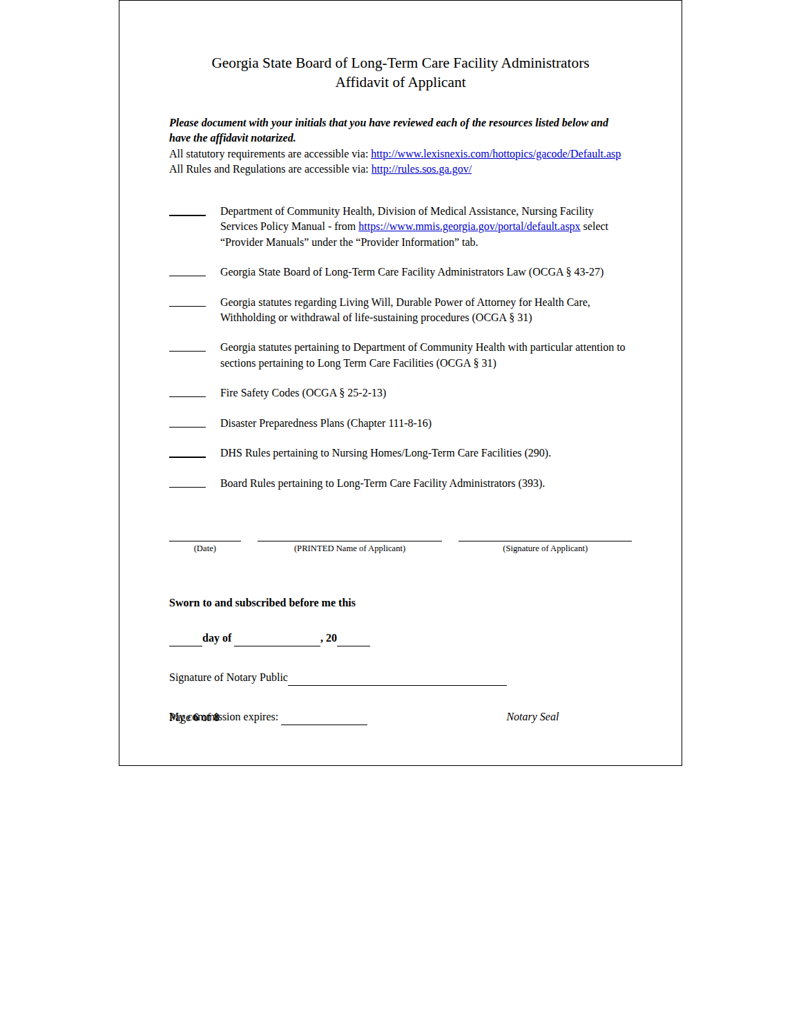Georgia State Board of Long-Term Care Facility Administrators Affidavit of Applicant
Please document with your initials that you have reviewed each of the resources listed below and have the affidavit notarized.
All statutory requirements are accessible via: http://www.lexisnexis.com/hottopics/gacode/Default.asp
All Rules and Regulations are accessible via: http://rules.sos.ga.gov/
Department of Community Health, Division of Medical Assistance, Nursing Facility Services Policy Manual - from https://www.mmis.georgia.gov/portal/default.aspx select “Provider Manuals” under the “Provider Information” tab.
Georgia State Board of Long-Term Care Facility Administrators Law (OCGA § 43-27)
Georgia statutes regarding Living Will, Durable Power of Attorney for Health Care, Withholding or withdrawal of life-sustaining procedures (OCGA § 31)
Georgia statutes pertaining to Department of Community Health with particular attention to sections pertaining to Long Term Care Facilities (OCGA § 31)
Fire Safety Codes (OCGA § 25-2-13)
Disaster Preparedness Plans (Chapter 111-8-16)
DHS Rules pertaining to Nursing Homes/Long-Term Care Facilities (290).
Board Rules pertaining to Long-Term Care Facility Administrators (393).
(Date)
(PRINTED Name of Applicant)
(Signature of Applicant)
Sworn to and subscribed before me this
day of , 20
Signature of Notary Public
My commission expires: Notary Seal
Page 6 of 8